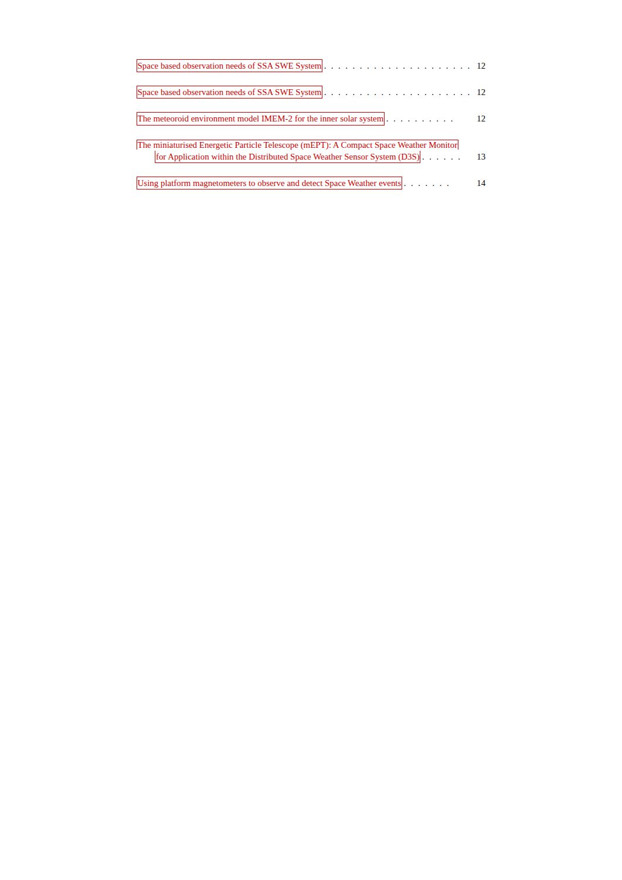Space based observation needs of SSA SWE System . . . . . . . . . . . . . . . . . . . . . 12
Space based observation needs of SSA SWE System . . . . . . . . . . . . . . . . . . . . . 12
The meteoroid environment model IMEM-2 for the inner solar system . . . . . . . . . . 12
The miniaturised Energetic Particle Telescope (mEPT): A Compact Space Weather Monitor
for Application within the Distributed Space Weather Sensor System (D3S) . . . . . . 13
Using platform magnetometers to observe and detect Space Weather events . . . . . . . 14